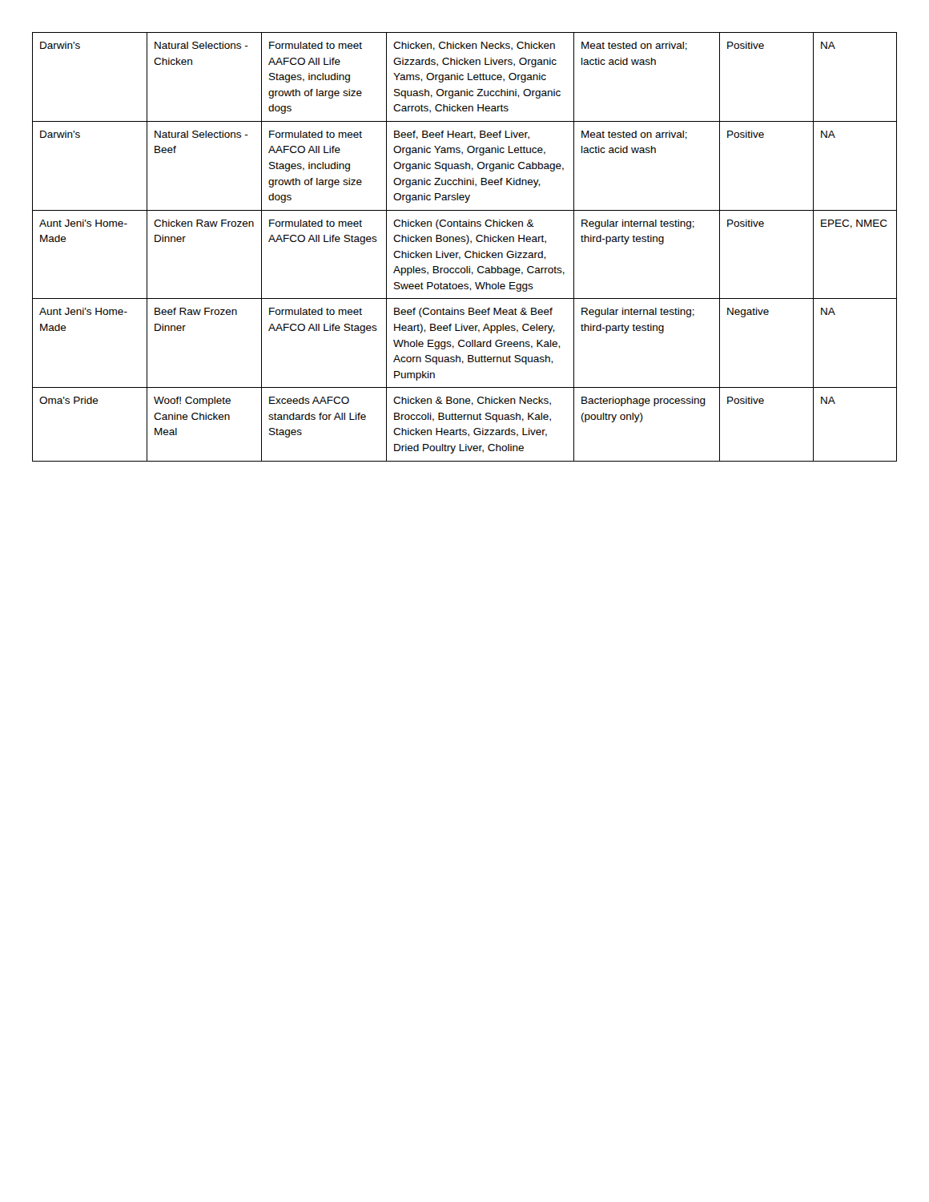| Darwin's | Natural Selections - Chicken | Formulated to meet AAFCO All Life Stages, including growth of large size dogs | Chicken, Chicken Necks, Chicken Gizzards, Chicken Livers, Organic Yams, Organic Lettuce, Organic Squash, Organic Zucchini, Organic Carrots, Chicken Hearts | Meat tested on arrival; lactic acid wash | Positive | NA |
| Darwin's | Natural Selections - Beef | Formulated to meet AAFCO All Life Stages, including growth of large size dogs | Beef, Beef Heart, Beef Liver, Organic Yams, Organic Lettuce, Organic Squash, Organic Cabbage, Organic Zucchini, Beef Kidney, Organic Parsley | Meat tested on arrival; lactic acid wash | Positive | NA |
| Aunt Jeni's Home-Made | Chicken Raw Frozen Dinner | Formulated to meet AAFCO All Life Stages | Chicken (Contains Chicken & Chicken Bones), Chicken Heart, Chicken Liver, Chicken Gizzard, Apples, Broccoli, Cabbage, Carrots, Sweet Potatoes, Whole Eggs | Regular internal testing; third-party testing | Positive | EPEC, NMEC |
| Aunt Jeni's Home-Made | Beef Raw Frozen Dinner | Formulated to meet AAFCO All Life Stages | Beef (Contains Beef Meat & Beef Heart), Beef Liver, Apples, Celery, Whole Eggs, Collard Greens, Kale, Acorn Squash, Butternut Squash, Pumpkin | Regular internal testing; third-party testing | Negative | NA |
| Oma's Pride | Woof! Complete Canine Chicken Meal | Exceeds AAFCO standards for All Life Stages | Chicken & Bone, Chicken Necks, Broccoli, Butternut Squash, Kale, Chicken Hearts, Gizzards, Liver, Dried Poultry Liver, Choline | Bacteriophage processing (poultry only) | Positive | NA |